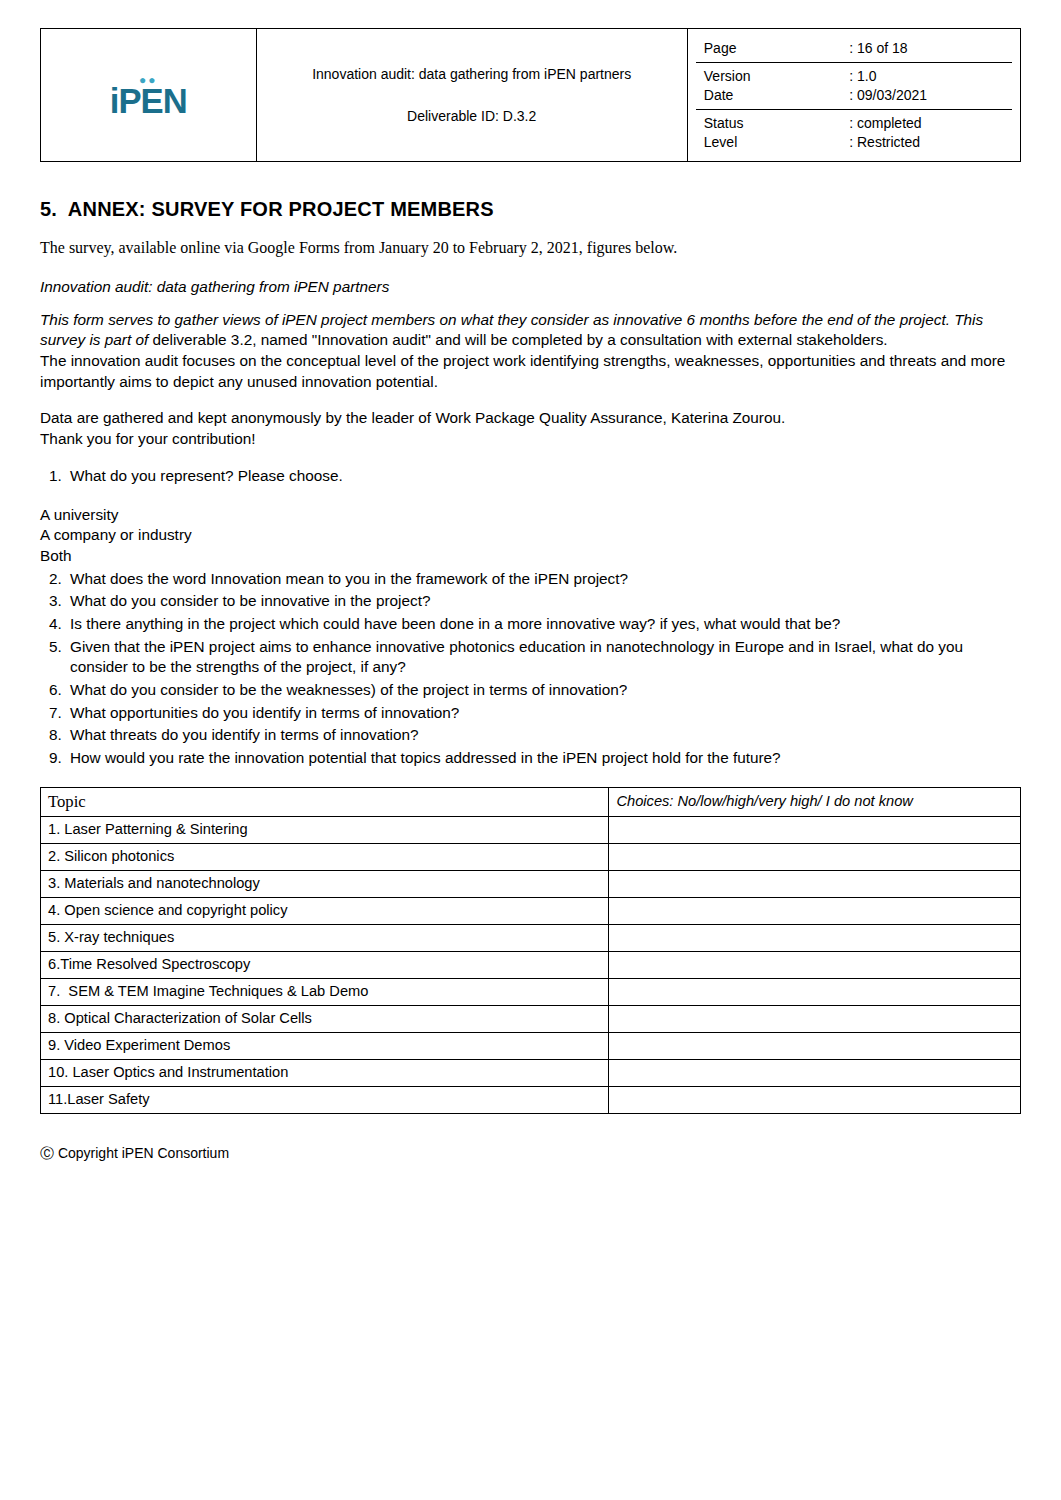| ●● iPEN | Innovation audit: data gathering from iPEN partners Deliverable ID: D.3.2 | / Page / : 16 of 18 / / Version Date / : 1.0 : 09/03/2021 / / Status Level / : completed : Restricted / |
5. ANNEX: SURVEY FOR PROJECT MEMBERS
The survey, available online via Google Forms from January 20 to February 2, 2021, figures below.
Innovation audit: data gathering from iPEN partners
This form serves to gather views of iPEN project members on what they consider as innovative 6 months before the end of the project. This survey is part of deliverable 3.2, named "Innovation audit" and will be completed by a consultation with external stakeholders.
The innovation audit focuses on the conceptual level of the project work identifying strengths, weaknesses, opportunities and threats and more importantly aims to depict any unused innovation potential.
Data are gathered and kept anonymously by the leader of Work Package Quality Assurance, Katerina Zourou.
Thank you for your contribution!
What do you represent? Please choose.
A university
A company or industry
Both
What does the word Innovation mean to you in the framework of the iPEN project?
What do you consider to be innovative in the project?
Is there anything in the project which could have been done in a more innovative way? if yes, what would that be?
Given that the iPEN project aims to enhance innovative photonics education in nanotechnology in Europe and in Israel, what do you consider to be the strengths of the project, if any?
What do you consider to be the weaknesses) of the project in terms of innovation?
What opportunities do you identify in terms of innovation?
What threats do you identify in terms of innovation?
How would you rate the innovation potential that topics addressed in the iPEN project hold for the future?
| Topic | Choices: No/low/high/very high/ I do not know |
| --- | --- |
| 1. Laser Patterning & Sintering | |
| 2. Silicon photonics | |
| 3. Materials and nanotechnology | |
| 4. Open science and copyright policy | |
| 5. X-ray techniques | |
| 6.Time Resolved Spectroscopy | |
| 7. SEM & TEM Imagine Techniques & Lab Demo | |
| 8. Optical Characterization of Solar Cells | |
| 9. Video Experiment Demos | |
| 10. Laser Optics and Instrumentation | |
| 11.Laser Safety | |
Ⓒ Copyright iPEN Consortium